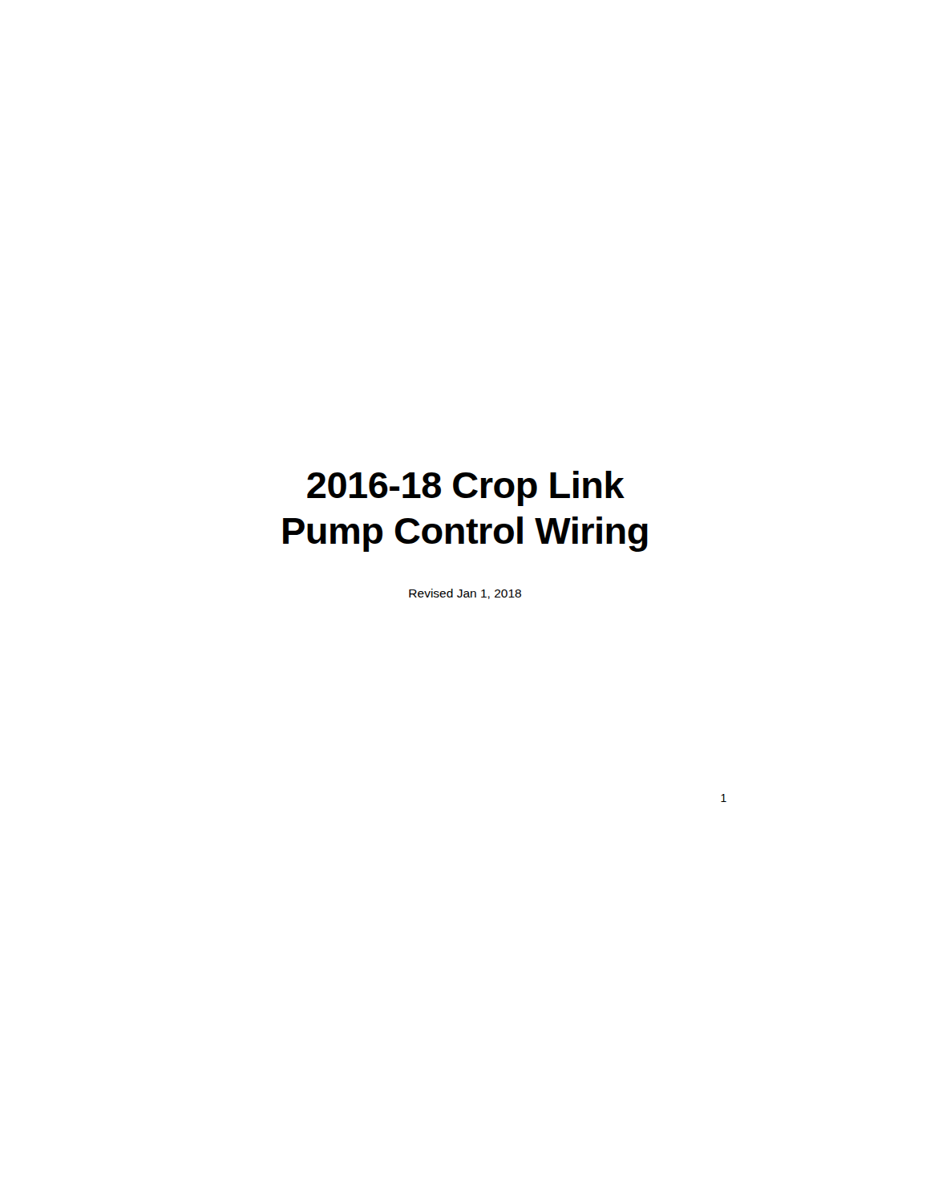2016-18 Crop Link
Pump Control Wiring
Revised Jan 1, 2018
1